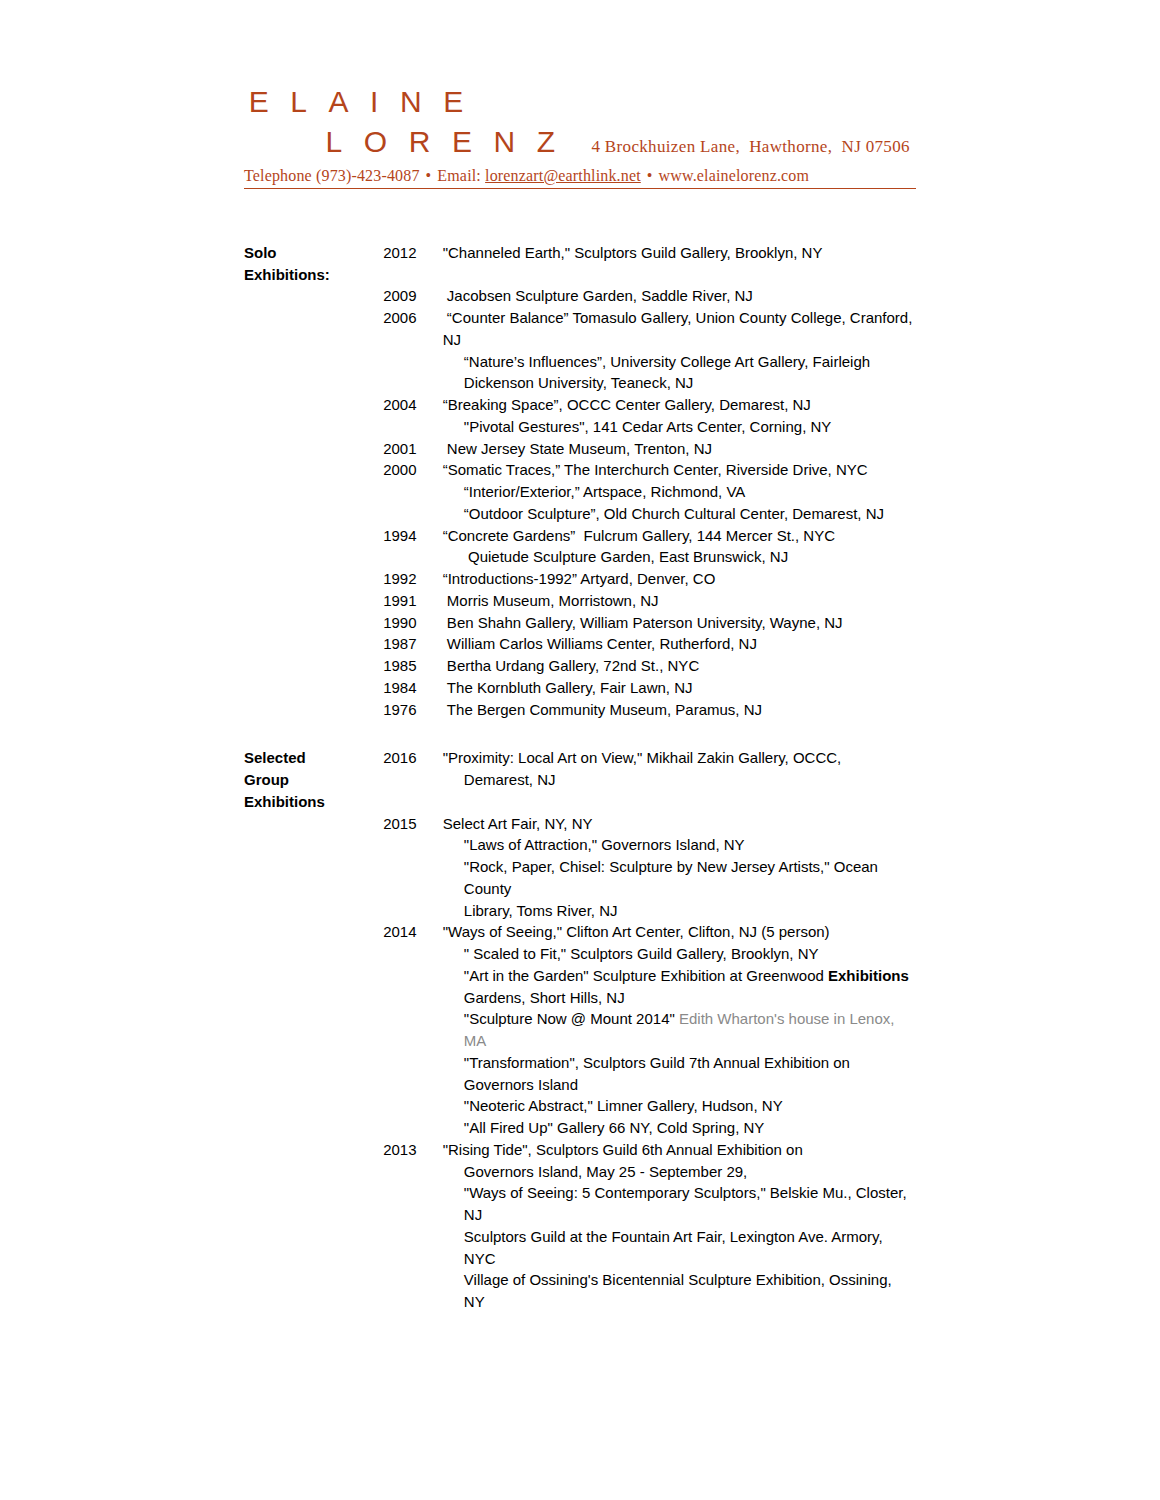E L A I N E
L O R E N Z 4 Brockhuizen Lane, Hawthorne, NJ 07506
Telephone (973)-423-4087•Email: lorenzart@earthlink.net•www.elainelorenz.com
| Solo Exhibitions: | 2012 | "Channeled Earth," Sculptors Guild Gallery, Brooklyn, NY |
| | 2009 | Jacobsen Sculpture Garden, Saddle River, NJ |
| | 2006 | “Counter Balance” Tomasulo Gallery, Union County College, Cranford, NJ “Nature’s Influences”, University College Art Gallery, Fairleigh Dickenson University, Teaneck, NJ |
| | 2004 | “Breaking Space”, OCCC Center Gallery, Demarest, NJ "Pivotal Gestures", 141 Cedar Arts Center, Corning, NY |
| | 2001 | New Jersey State Museum, Trenton, NJ |
| | 2000 | “Somatic Traces,” The Interchurch Center, Riverside Drive, NYC “Interior/Exterior,” Artspace, Richmond, VA “Outdoor Sculpture”, Old Church Cultural Center, Demarest, NJ |
| | 1994 | “Concrete Gardens” Fulcrum Gallery, 144 Mercer St., NYC Quietude Sculpture Garden, East Brunswick, NJ |
| | 1992 | “Introductions-1992” Artyard, Denver, CO |
| | 1991 | Morris Museum, Morristown, NJ |
| | 1990 | Ben Shahn Gallery, William Paterson University, Wayne, NJ |
| | 1987 | William Carlos Williams Center, Rutherford, NJ |
| | 1985 | Bertha Urdang Gallery, 72nd St., NYC |
| | 1984 | The Kornbluth Gallery, Fair Lawn, NJ |
| | 1976 | The Bergen Community Museum, Paramus, NJ |
| Selected Group Exhibitions | 2016 | "Proximity: Local Art on View," Mikhail Zakin Gallery, OCCC, Demarest, NJ |
| | 2015 | Select Art Fair, NY, NY "Laws of Attraction," Governors Island, NY "Rock, Paper, Chisel: Sculpture by New Jersey Artists," Ocean County Library, Toms River, NJ |
| | 2014 | "Ways of Seeing," Clifton Art Center, Clifton, NJ (5 person) " Scaled to Fit," Sculptors Guild Gallery, Brooklyn, NY "Art in the Garden" Sculpture Exhibition at Greenwood Exhibitions Gardens, Short Hills, NJ "Sculpture Now @ Mount 2014" Edith Wharton's house in Lenox, MA "Transformation", Sculptors Guild 7th Annual Exhibition on Governors Island "Neoteric Abstract," Limner Gallery, Hudson, NY "All Fired Up" Gallery 66 NY, Cold Spring, NY |
| | 2013 | "Rising Tide", Sculptors Guild 6th Annual Exhibition on Governors Island, May 25 - September 29, "Ways of Seeing: 5 Contemporary Sculptors," Belskie Mu., Closter, NJ Sculptors Guild at the Fountain Art Fair, Lexington Ave. Armory, NYC Village of Ossining's Bicentennial Sculpture Exhibition, Ossining, NY |